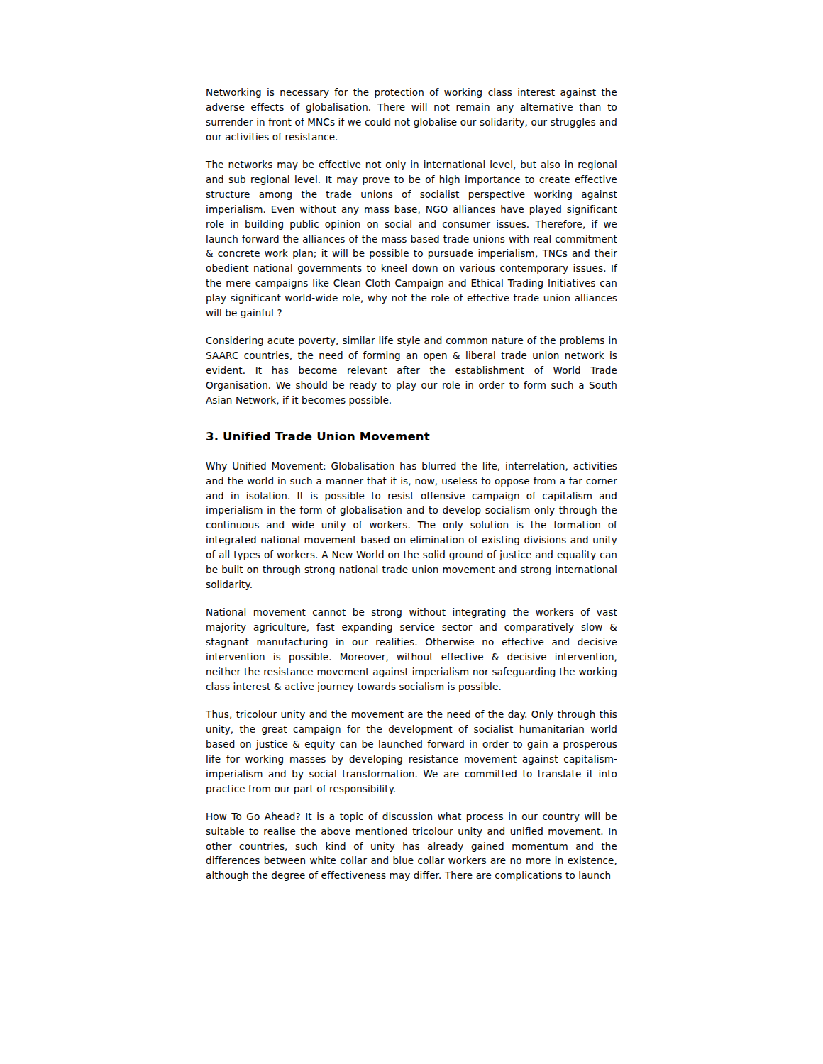Networking is necessary for the protection of working class interest against the adverse effects of globalisation. There will not remain any alternative than to surrender in front of MNCs if we could not globalise our solidarity, our struggles and our activities of resistance.
The networks may be effective not only in international level, but also in regional and sub regional level. It may prove to be of high importance to create effective structure among the trade unions of socialist perspective working against imperialism. Even without any mass base, NGO alliances have played significant role in building public opinion on social and consumer issues. Therefore, if we launch forward the alliances of the mass based trade unions with real commitment & concrete work plan; it will be possible to pursuade imperialism, TNCs and their obedient national governments to kneel down on various contemporary issues. If the mere campaigns like Clean Cloth Campaign and Ethical Trading Initiatives can play significant world-wide role, why not the role of effective trade union alliances will be gainful ?
Considering acute poverty, similar life style and common nature of the problems in SAARC countries, the need of forming an open & liberal trade union network is evident. It has become relevant after the establishment of World Trade Organisation. We should be ready to play our role in order to form such a South Asian Network, if it becomes possible.
3. Unified Trade Union Movement
Why Unified Movement: Globalisation has blurred the life, interrelation, activities and the world in such a manner that it is, now, useless to oppose from a far corner and in isolation. It is possible to resist offensive campaign of capitalism and imperialism in the form of globalisation and to develop socialism only through the continuous and wide unity of workers. The only solution is the formation of integrated national movement based on elimination of existing divisions and unity of all types of workers. A New World on the solid ground of justice and equality can be built on through strong national trade union movement and strong international solidarity.
National movement cannot be strong without integrating the workers of vast majority agriculture, fast expanding service sector and comparatively slow & stagnant manufacturing in our realities. Otherwise no effective and decisive intervention is possible. Moreover, without effective & decisive intervention, neither the resistance movement against imperialism nor safeguarding the working class interest & active journey towards socialism is possible.
Thus, tricolour unity and the movement are the need of the day. Only through this unity, the great campaign for the development of socialist humanitarian world based on justice & equity can be launched forward in order to gain a prosperous life for working masses by developing resistance movement against capitalism-imperialism and by social transformation. We are committed to translate it into practice from our part of responsibility.
How To Go Ahead? It is a topic of discussion what process in our country will be suitable to realise the above mentioned tricolour unity and unified movement. In other countries, such kind of unity has already gained momentum and the differences between white collar and blue collar workers are no more in existence, although the degree of effectiveness may differ. There are complications to launch